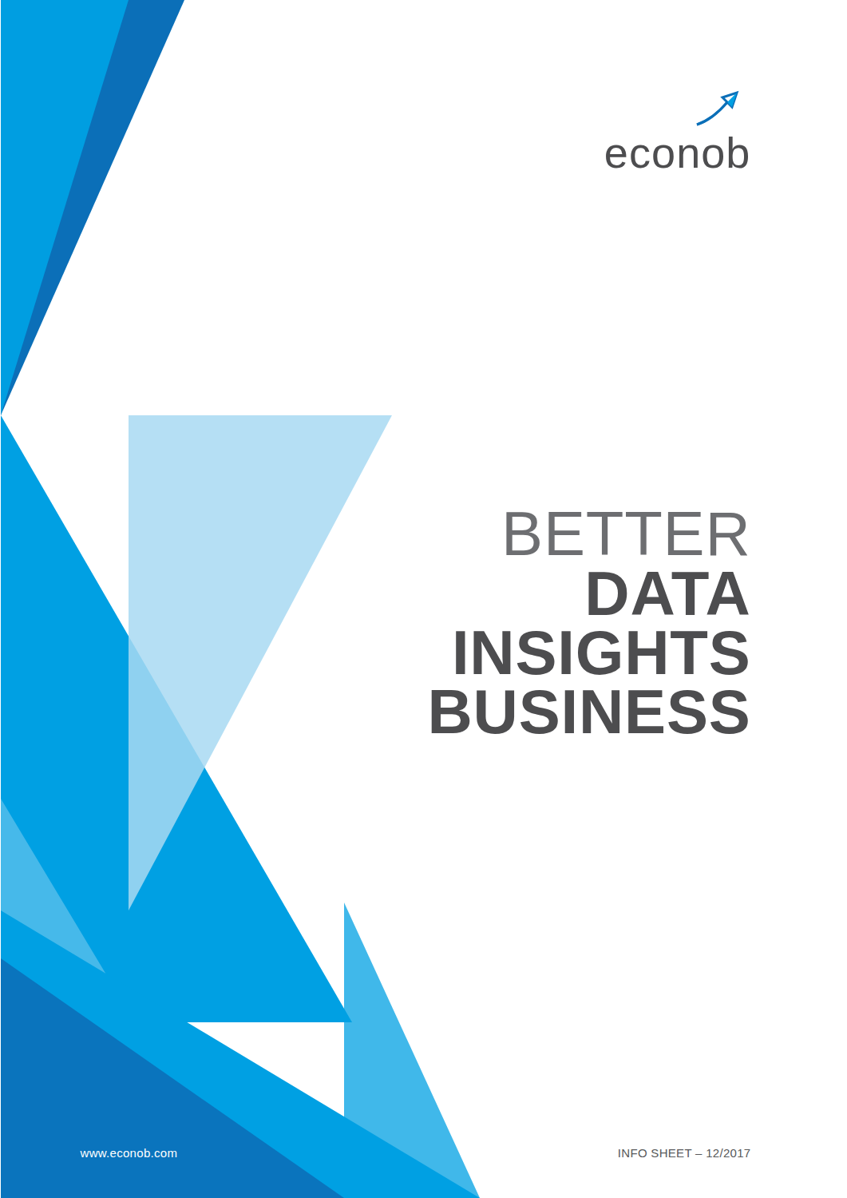econob
BETTER DATA INSIGHTS BUSINESS
www.econob.com INFO SHEET – 12/2017